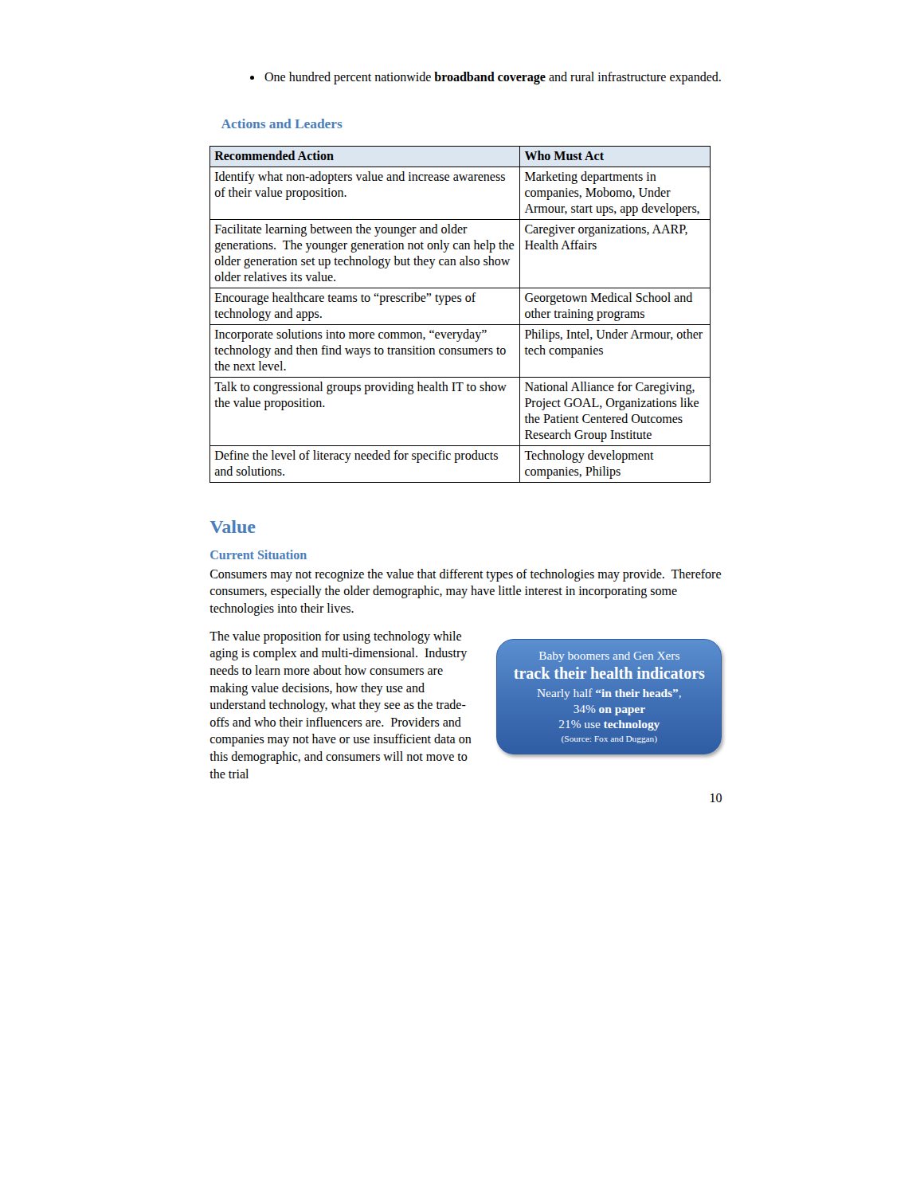One hundred percent nationwide broadband coverage and rural infrastructure expanded.
Actions and Leaders
| Recommended Action | Who Must Act |
| --- | --- |
| Identify what non-adopters value and increase awareness of their value proposition. | Marketing departments in companies, Mobomo, Under Armour, start ups, app developers, |
| Facilitate learning between the younger and older generations. The younger generation not only can help the older generation set up technology but they can also show older relatives its value. | Caregiver organizations, AARP, Health Affairs |
| Encourage healthcare teams to “prescribe” types of technology and apps. | Georgetown Medical School and other training programs |
| Incorporate solutions into more common, “everyday” technology and then find ways to transition consumers to the next level. | Philips, Intel, Under Armour, other tech companies |
| Talk to congressional groups providing health IT to show the value proposition. | National Alliance for Caregiving, Project GOAL, Organizations like the Patient Centered Outcomes Research Group Institute |
| Define the level of literacy needed for specific products and solutions. | Technology development companies, Philips |
Value
Current Situation
Consumers may not recognize the value that different types of technologies may provide. Therefore consumers, especially the older demographic, may have little interest in incorporating some technologies into their lives.
Baby boomers and Gen Xers track their health indicators Nearly half “in their heads”,
34% on paper
21% use technology (Source: Fox and Duggan)
The value proposition for using technology while aging is complex and multi-dimensional. Industry needs to learn more about how consumers are making value decisions, how they use and understand technology, what they see as the trade-offs and who their influencers are. Providers and companies may not have or use insufficient data on this demographic, and consumers will not move to the trial
10